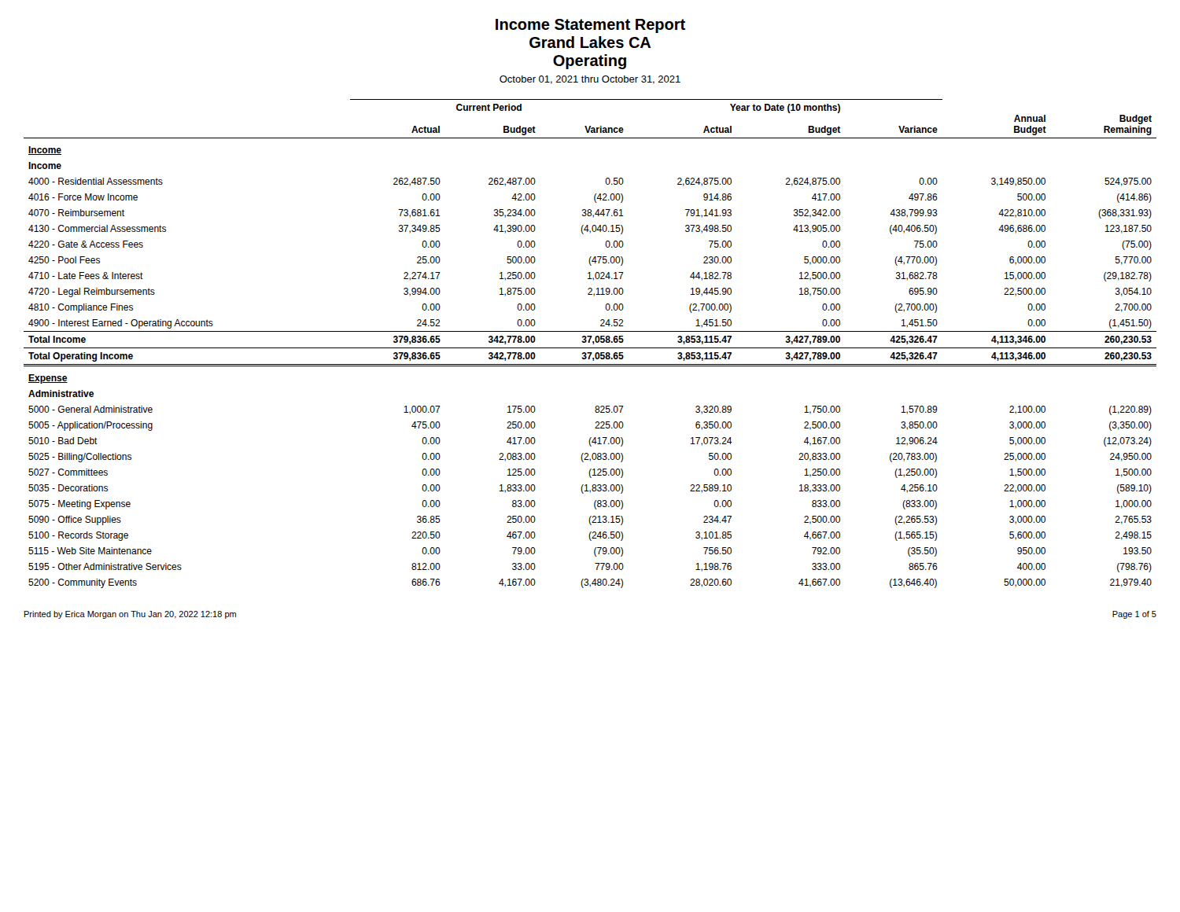Income Statement Report
Grand Lakes CA
Operating
October 01, 2021 thru October 31, 2021
| | Current Period | Year to Date (10 months) | | |
| --- | --- | --- | --- | --- |
| | Actual | Budget | Variance | Actual | Budget | Variance | Annual Budget | Budget Remaining |
| Income |
| Income |
| 4000 - Residential Assessments | 262,487.50 | 262,487.00 | 0.50 | 2,624,875.00 | 2,624,875.00 | 0.00 | 3,149,850.00 | 524,975.00 |
| 4016 - Force Mow Income | 0.00 | 42.00 | (42.00) | 914.86 | 417.00 | 497.86 | 500.00 | (414.86) |
| 4070 - Reimbursement | 73,681.61 | 35,234.00 | 38,447.61 | 791,141.93 | 352,342.00 | 438,799.93 | 422,810.00 | (368,331.93) |
| 4130 - Commercial Assessments | 37,349.85 | 41,390.00 | (4,040.15) | 373,498.50 | 413,905.00 | (40,406.50) | 496,686.00 | 123,187.50 |
| 4220 - Gate & Access Fees | 0.00 | 0.00 | 0.00 | 75.00 | 0.00 | 75.00 | 0.00 | (75.00) |
| 4250 - Pool Fees | 25.00 | 500.00 | (475.00) | 230.00 | 5,000.00 | (4,770.00) | 6,000.00 | 5,770.00 |
| 4710 - Late Fees & Interest | 2,274.17 | 1,250.00 | 1,024.17 | 44,182.78 | 12,500.00 | 31,682.78 | 15,000.00 | (29,182.78) |
| 4720 - Legal Reimbursements | 3,994.00 | 1,875.00 | 2,119.00 | 19,445.90 | 18,750.00 | 695.90 | 22,500.00 | 3,054.10 |
| 4810 - Compliance Fines | 0.00 | 0.00 | 0.00 | (2,700.00) | 0.00 | (2,700.00) | 0.00 | 2,700.00 |
| 4900 - Interest Earned - Operating Accounts | 24.52 | 0.00 | 24.52 | 1,451.50 | 0.00 | 1,451.50 | 0.00 | (1,451.50) |
| Total Income | 379,836.65 | 342,778.00 | 37,058.65 | 3,853,115.47 | 3,427,789.00 | 425,326.47 | 4,113,346.00 | 260,230.53 |
| Total Operating Income | 379,836.65 | 342,778.00 | 37,058.65 | 3,853,115.47 | 3,427,789.00 | 425,326.47 | 4,113,346.00 | 260,230.53 |
| Expense |
| Administrative |
| 5000 - General Administrative | 1,000.07 | 175.00 | 825.07 | 3,320.89 | 1,750.00 | 1,570.89 | 2,100.00 | (1,220.89) |
| 5005 - Application/Processing | 475.00 | 250.00 | 225.00 | 6,350.00 | 2,500.00 | 3,850.00 | 3,000.00 | (3,350.00) |
| 5010 - Bad Debt | 0.00 | 417.00 | (417.00) | 17,073.24 | 4,167.00 | 12,906.24 | 5,000.00 | (12,073.24) |
| 5025 - Billing/Collections | 0.00 | 2,083.00 | (2,083.00) | 50.00 | 20,833.00 | (20,783.00) | 25,000.00 | 24,950.00 |
| 5027 - Committees | 0.00 | 125.00 | (125.00) | 0.00 | 1,250.00 | (1,250.00) | 1,500.00 | 1,500.00 |
| 5035 - Decorations | 0.00 | 1,833.00 | (1,833.00) | 22,589.10 | 18,333.00 | 4,256.10 | 22,000.00 | (589.10) |
| 5075 - Meeting Expense | 0.00 | 83.00 | (83.00) | 0.00 | 833.00 | (833.00) | 1,000.00 | 1,000.00 |
| 5090 - Office Supplies | 36.85 | 250.00 | (213.15) | 234.47 | 2,500.00 | (2,265.53) | 3,000.00 | 2,765.53 |
| 5100 - Records Storage | 220.50 | 467.00 | (246.50) | 3,101.85 | 4,667.00 | (1,565.15) | 5,600.00 | 2,498.15 |
| 5115 - Web Site Maintenance | 0.00 | 79.00 | (79.00) | 756.50 | 792.00 | (35.50) | 950.00 | 193.50 |
| 5195 - Other Administrative Services | 812.00 | 33.00 | 779.00 | 1,198.76 | 333.00 | 865.76 | 400.00 | (798.76) |
| 5200 - Community Events | 686.76 | 4,167.00 | (3,480.24) | 28,020.60 | 41,667.00 | (13,646.40) | 50,000.00 | 21,979.40 |
Printed by Erica Morgan on Thu Jan 20, 2022 12:18 pm
Page 1 of 5